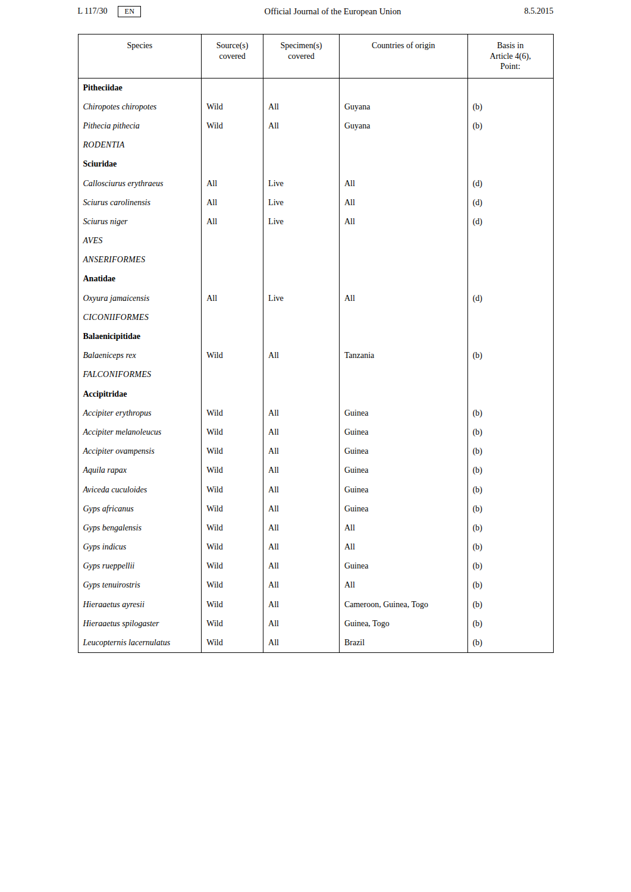L 117/30 EN
Official Journal of the European Union
8.5.2015
| Species | Source(s) covered | Specimen(s) covered | Countries of origin | Basis in Article 4(6), Point: |
| --- | --- | --- | --- | --- |
| Pitheciidae | | | | |
| Chiropotes chiropotes | Wild | All | Guyana | (b) |
| Pithecia pithecia | Wild | All | Guyana | (b) |
| Rodentia | | | | |
| Sciuridae | | | | |
| Callosciurus erythraeus | All | Live | All | (d) |
| Sciurus carolinensis | All | Live | All | (d) |
| Sciurus niger | All | Live | All | (d) |
| Aves | | | | |
| Anseriformes | | | | |
| Anatidae | | | | |
| Oxyura jamaicensis | All | Live | All | (d) |
| Ciconiiformes | | | | |
| Balaenicipitidae | | | | |
| Balaeniceps rex | Wild | All | Tanzania | (b) |
| Falconiformes | | | | |
| Accipitridae | | | | |
| Accipiter erythropus | Wild | All | Guinea | (b) |
| Accipiter melanoleucus | Wild | All | Guinea | (b) |
| Accipiter ovampensis | Wild | All | Guinea | (b) |
| Aquila rapax | Wild | All | Guinea | (b) |
| Aviceda cuculoides | Wild | All | Guinea | (b) |
| Gyps africanus | Wild | All | Guinea | (b) |
| Gyps bengalensis | Wild | All | All | (b) |
| Gyps indicus | Wild | All | All | (b) |
| Gyps rueppellii | Wild | All | Guinea | (b) |
| Gyps tenuirostris | Wild | All | All | (b) |
| Hieraaetus ayresii | Wild | All | Cameroon, Guinea, Togo | (b) |
| Hieraaetus spilogaster | Wild | All | Guinea, Togo | (b) |
| Leucopternis lacernulatus | Wild | All | Brazil | (b) |